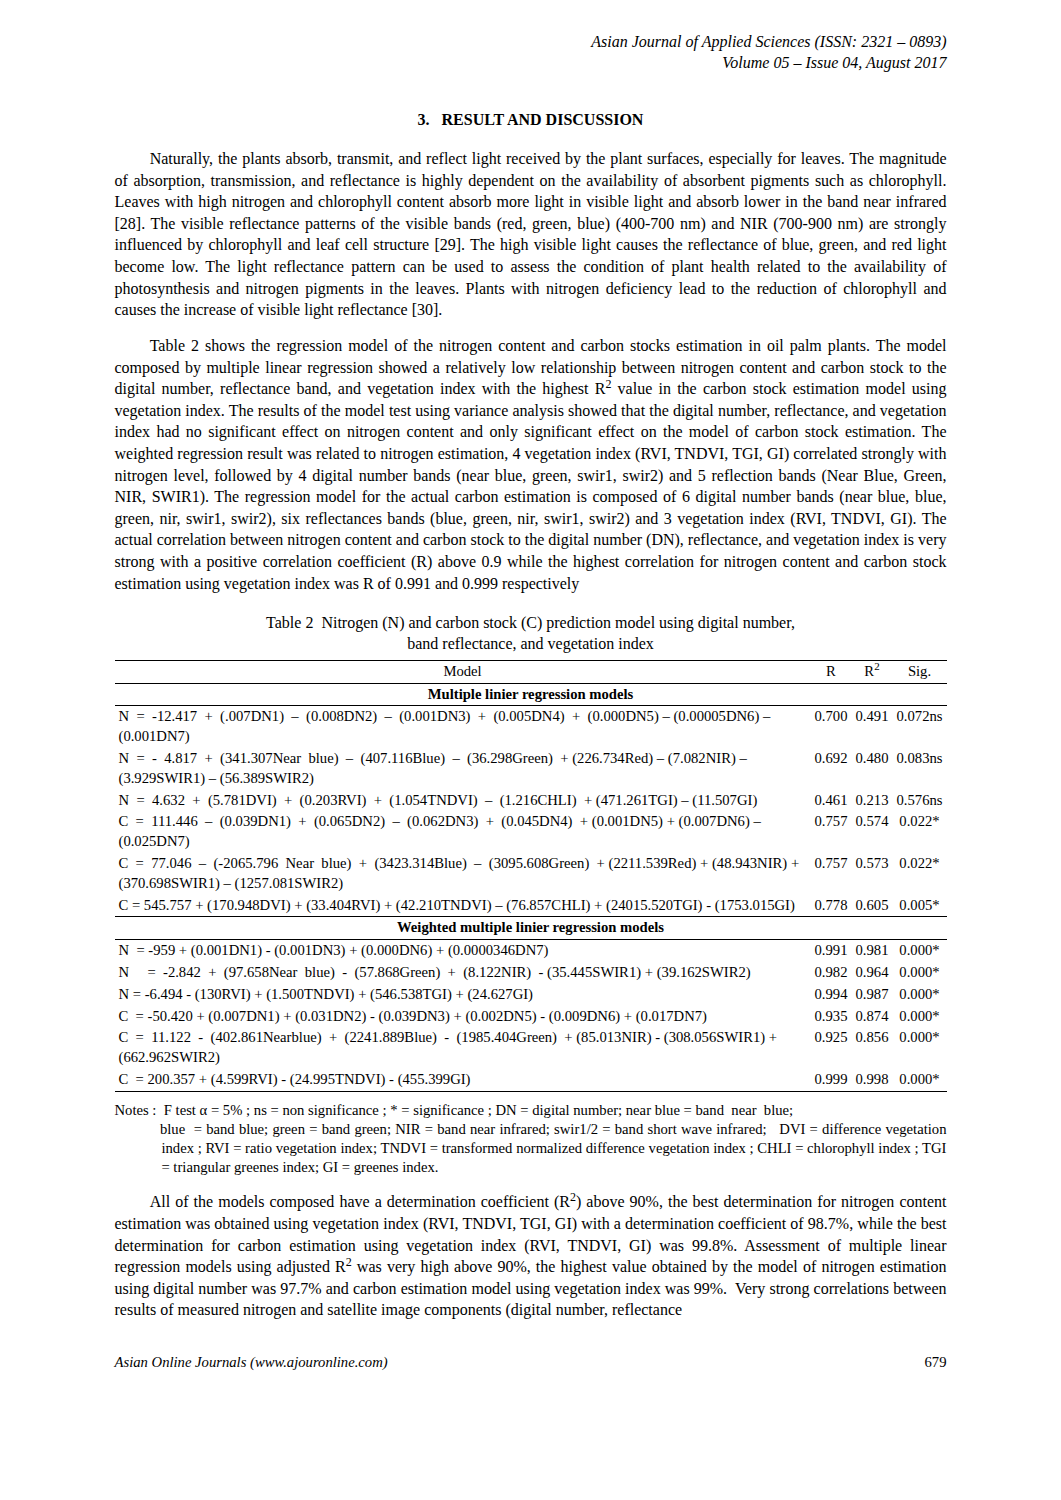Asian Journal of Applied Sciences (ISSN: 2321 – 0893)
Volume 05 – Issue 04, August 2017
3. RESULT AND DISCUSSION
Naturally, the plants absorb, transmit, and reflect light received by the plant surfaces, especially for leaves. The magnitude of absorption, transmission, and reflectance is highly dependent on the availability of absorbent pigments such as chlorophyll. Leaves with high nitrogen and chlorophyll content absorb more light in visible light and absorb lower in the band near infrared [28]. The visible reflectance patterns of the visible bands (red, green, blue) (400-700 nm) and NIR (700-900 nm) are strongly influenced by chlorophyll and leaf cell structure [29]. The high visible light causes the reflectance of blue, green, and red light become low. The light reflectance pattern can be used to assess the condition of plant health related to the availability of photosynthesis and nitrogen pigments in the leaves. Plants with nitrogen deficiency lead to the reduction of chlorophyll and causes the increase of visible light reflectance [30].
Table 2 shows the regression model of the nitrogen content and carbon stocks estimation in oil palm plants. The model composed by multiple linear regression showed a relatively low relationship between nitrogen content and carbon stock to the digital number, reflectance band, and vegetation index with the highest R2 value in the carbon stock estimation model using vegetation index. The results of the model test using variance analysis showed that the digital number, reflectance, and vegetation index had no significant effect on nitrogen content and only significant effect on the model of carbon stock estimation. The weighted regression result was related to nitrogen estimation, 4 vegetation index (RVI, TNDVI, TGI, GI) correlated strongly with nitrogen level, followed by 4 digital number bands (near blue, green, swir1, swir2) and 5 reflection bands (Near Blue, Green, NIR, SWIR1). The regression model for the actual carbon estimation is composed of 6 digital number bands (near blue, blue, green, nir, swir1, swir2), six reflectances bands (blue, green, nir, swir1, swir2) and 3 vegetation index (RVI, TNDVI, GI). The actual correlation between nitrogen content and carbon stock to the digital number (DN), reflectance, and vegetation index is very strong with a positive correlation coefficient (R) above 0.9 while the highest correlation for nitrogen content and carbon stock estimation using vegetation index was R of 0.991 and 0.999 respectively
Table 2 Nitrogen (N) and carbon stock (C) prediction model using digital number,
band reflectance, and vegetation index
| Model | R | R 2 | Sig. |
| --- | --- | --- | --- |
| Multiple linier regression models |
| N = -12.417 + (.007DN1) – (0.008DN2) – (0.001DN3) + (0.005DN4) + (0.000DN5) – (0.00005DN6) – (0.001DN7) | 0.700 | 0.491 | 0.072ns |
| N = - 4.817 + (341.307Near blue) – (407.116Blue) – (36.298Green) + (226.734Red) – (7.082NIR) – (3.929SWIR1) – (56.389SWIR2) | 0.692 | 0.480 | 0.083ns |
| N = 4.632 + (5.781DVI) + (0.203RVI) + (1.054TNDVI) – (1.216CHLI) + (471.261TGI) – (11.507GI) | 0.461 | 0.213 | 0.576ns |
| C = 111.446 – (0.039DN1) + (0.065DN2) – (0.062DN3) + (0.045DN4) + (0.001DN5) + (0.007DN6) – (0.025DN7) | 0.757 | 0.574 | 0.022* |
| C = 77.046 – (-2065.796 Near blue) + (3423.314Blue) – (3095.608Green) + (2211.539Red) + (48.943NIR) + (370.698SWIR1) – (1257.081SWIR2) | 0.757 | 0.573 | 0.022* |
| C = 545.757 + (170.948DVI) + (33.404RVI) + (42.210TNDVI) – (76.857CHLI) + (24015.520TGI) - (1753.015GI) | 0.778 | 0.605 | 0.005* |
| Weighted multiple linier regression models |
| N = -959 + (0.001DN1) - (0.001DN3) + (0.000DN6) + (0.0000346DN7) | 0.991 | 0.981 | 0.000* |
| N = -2.842 + (97.658Near blue) - (57.868Green) + (8.122NIR) - (35.445SWIR1) + (39.162SWIR2) | 0.982 | 0.964 | 0.000* |
| N = -6.494 - (130RVI) + (1.500TNDVI) + (546.538TGI) + (24.627GI) | 0.994 | 0.987 | 0.000* |
| C = -50.420 + (0.007DN1) + (0.031DN2) - (0.039DN3) + (0.002DN5) - (0.009DN6) + (0.017DN7) | 0.935 | 0.874 | 0.000* |
| C = 11.122 - (402.861Nearblue) + (2241.889Blue) - (1985.404Green) + (85.013NIR) - (308.056SWIR1) + (662.962SWIR2) | 0.925 | 0.856 | 0.000* |
| C = 200.357 + (4.599RVI) - (24.995TNDVI) - (455.399GI) | 0.999 | 0.998 | 0.000* |
Notes : F test α = 5% ; ns = non significance ; * = significance ; DN = digital number; near blue = band near blue; blue = band blue; green = band green; NIR = band near infrared; swir1/2 = band short wave infrared; DVI = difference vegetation index ; RVI = ratio vegetation index; TNDVI = transformed normalized difference vegetation index ; CHLI = chlorophyll index ; TGI = triangular greenes index; GI = greenes index.
All of the models composed have a determination coefficient (R2) above 90%, the best determination for nitrogen content estimation was obtained using vegetation index (RVI, TNDVI, TGI, GI) with a determination coefficient of 98.7%, while the best determination for carbon estimation using vegetation index (RVI, TNDVI, GI) was 99.8%. Assessment of multiple linear regression models using adjusted R2 was very high above 90%, the highest value obtained by the model of nitrogen estimation using digital number was 97.7% and carbon estimation model using vegetation index was 99%. Very strong correlations between results of measured nitrogen and satellite image components (digital number, reflectance
Asian Online Journals (www.ajouronline.com) 679